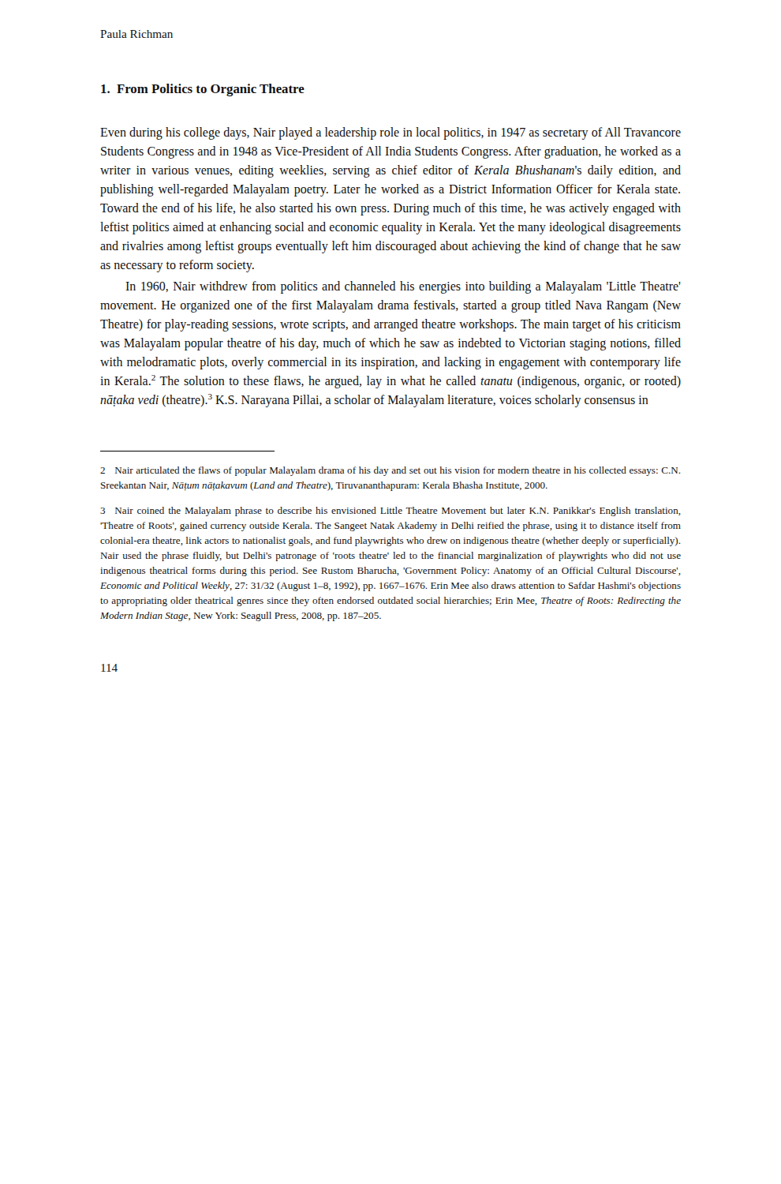Paula Richman
1. From Politics to Organic Theatre
Even during his college days, Nair played a leadership role in local politics, in 1947 as secretary of All Travancore Students Congress and in 1948 as Vice-President of All India Students Congress. After graduation, he worked as a writer in various venues, editing weeklies, serving as chief editor of Kerala Bhushanam's daily edition, and publishing well-regarded Malayalam poetry. Later he worked as a District Information Officer for Kerala state. Toward the end of his life, he also started his own press. During much of this time, he was actively engaged with leftist politics aimed at enhancing social and economic equality in Kerala. Yet the many ideological disagreements and rivalries among leftist groups eventually left him discouraged about achieving the kind of change that he saw as necessary to reform society.
In 1960, Nair withdrew from politics and channeled his energies into building a Malayalam 'Little Theatre' movement. He organized one of the first Malayalam drama festivals, started a group titled Nava Rangam (New Theatre) for play-reading sessions, wrote scripts, and arranged theatre workshops. The main target of his criticism was Malayalam popular theatre of his day, much of which he saw as indebted to Victorian staging notions, filled with melodramatic plots, overly commercial in its inspiration, and lacking in engagement with contemporary life in Kerala.2 The solution to these flaws, he argued, lay in what he called tanatu (indigenous, organic, or rooted) nāṭaka vedi (theatre).3 K.S. Narayana Pillai, a scholar of Malayalam literature, voices scholarly consensus in
2 Nair articulated the flaws of popular Malayalam drama of his day and set out his vision for modern theatre in his collected essays: C.N. Sreekantan Nair, Nāṭum nāṭakavum (Land and Theatre), Tiruvananthapuram: Kerala Bhasha Institute, 2000.
3 Nair coined the Malayalam phrase to describe his envisioned Little Theatre Movement but later K.N. Panikkar's English translation, 'Theatre of Roots', gained currency outside Kerala. The Sangeet Natak Akademy in Delhi reified the phrase, using it to distance itself from colonial-era theatre, link actors to nationalist goals, and fund playwrights who drew on indigenous theatre (whether deeply or superficially). Nair used the phrase fluidly, but Delhi's patronage of 'roots theatre' led to the financial marginalization of playwrights who did not use indigenous theatrical forms during this period. See Rustom Bharucha, 'Government Policy: Anatomy of an Official Cultural Discourse', Economic and Political Weekly, 27: 31/32 (August 1–8, 1992), pp. 1667–1676. Erin Mee also draws attention to Safdar Hashmi's objections to appropriating older theatrical genres since they often endorsed outdated social hierarchies; Erin Mee, Theatre of Roots: Redirecting the Modern Indian Stage, New York: Seagull Press, 2008, pp. 187–205.
114